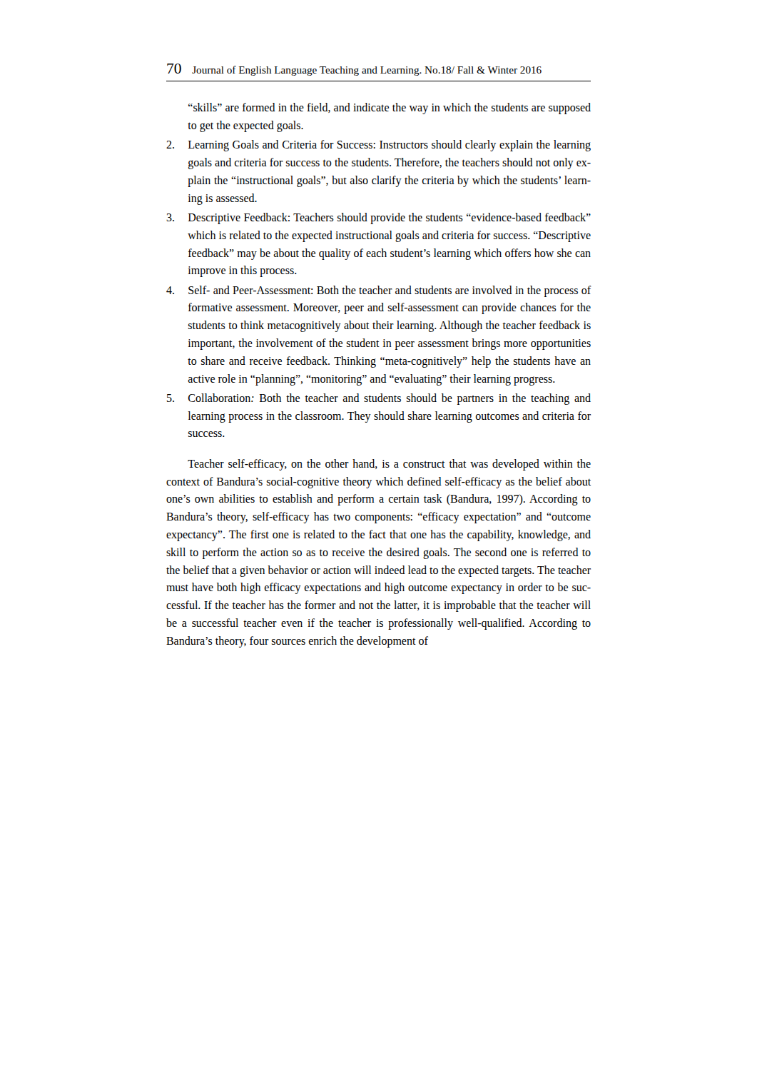70 Journal of English Language Teaching and Learning. No.18/ Fall & Winter 2016
“skills” are formed in the field, and indicate the way in which the students are supposed to get the expected goals.
Learning Goals and Criteria for Success: Instructors should clearly explain the learning goals and criteria for success to the students. Therefore, the teachers should not only explain the “instructional goals”, but also clarify the criteria by which the students’ learning is assessed.
Descriptive Feedback: Teachers should provide the students “evidence-based feedback” which is related to the expected instructional goals and criteria for success. “Descriptive feedback” may be about the quality of each student’s learning which offers how she can improve in this process.
Self- and Peer-Assessment: Both the teacher and students are involved in the process of formative assessment. Moreover, peer and self-assessment can provide chances for the students to think metacognitively about their learning. Although the teacher feedback is important, the involvement of the student in peer assessment brings more opportunities to share and receive feedback. Thinking “meta-cognitively” help the students have an active role in “planning”, “monitoring” and “evaluating” their learning progress.
Collaboration: Both the teacher and students should be partners in the teaching and learning process in the classroom. They should share learning outcomes and criteria for success.
Teacher self-efficacy, on the other hand, is a construct that was developed within the context of Bandura’s social-cognitive theory which defined self-efficacy as the belief about one’s own abilities to establish and perform a certain task (Bandura, 1997). According to Bandura’s theory, self-efficacy has two components: “efficacy expectation” and “outcome expectancy”. The first one is related to the fact that one has the capability, knowledge, and skill to perform the action so as to receive the desired goals. The second one is referred to the belief that a given behavior or action will indeed lead to the expected targets. The teacher must have both high efficacy expectations and high outcome expectancy in order to be successful. If the teacher has the former and not the latter, it is improbable that the teacher will be a successful teacher even if the teacher is professionally well-qualified. According to Bandura’s theory, four sources enrich the development of